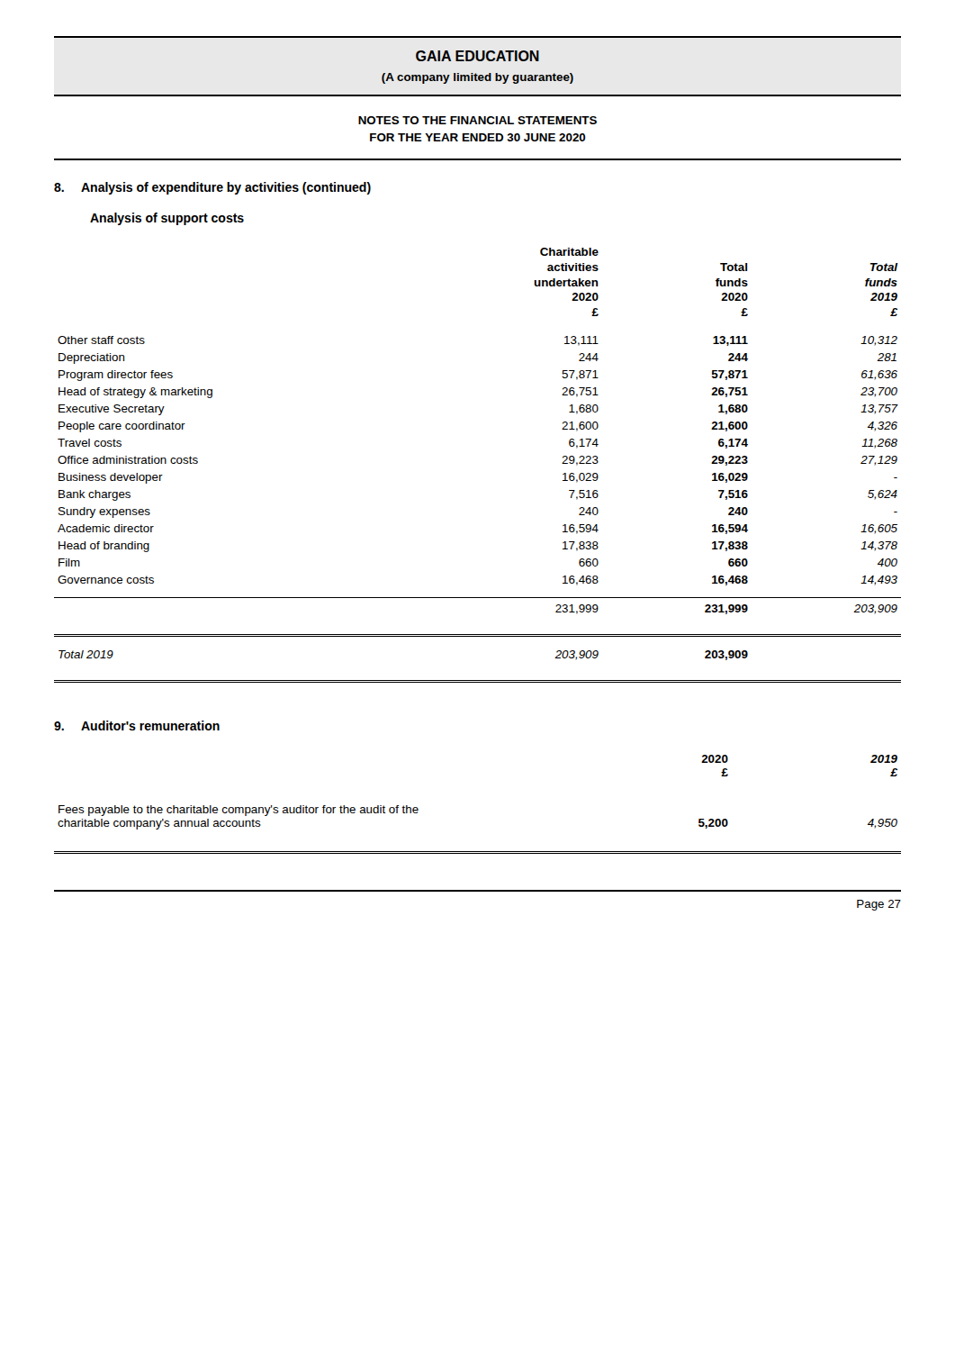GAIA EDUCATION
(A company limited by guarantee)
NOTES TO THE FINANCIAL STATEMENTS
FOR THE YEAR ENDED 30 JUNE 2020
8. Analysis of expenditure by activities (continued)
Analysis of support costs
| | Charitable activities undertaken 2020 £ | Total funds 2020 £ | Total funds 2019 £ |
| --- | --- | --- | --- |
| Other staff costs | 13,111 | 13,111 | 10,312 |
| Depreciation | 244 | 244 | 281 |
| Program director fees | 57,871 | 57,871 | 61,636 |
| Head of strategy & marketing | 26,751 | 26,751 | 23,700 |
| Executive Secretary | 1,680 | 1,680 | 13,757 |
| People care coordinator | 21,600 | 21,600 | 4,326 |
| Travel costs | 6,174 | 6,174 | 11,268 |
| Office administration costs | 29,223 | 29,223 | 27,129 |
| Business developer | 16,029 | 16,029 | - |
| Bank charges | 7,516 | 7,516 | 5,624 |
| Sundry expenses | 240 | 240 | - |
| Academic director | 16,594 | 16,594 | 16,605 |
| Head of branding | 17,838 | 17,838 | 14,378 |
| Film | 660 | 660 | 400 |
| Governance costs | 16,468 | 16,468 | 14,493 |
| | 231,999 | 231,999 | 203,909 |
| Total 2019 | 203,909 | 203,909 | |
9. Auditor's remuneration
| | 2020 £ | 2019 £ |
| --- | --- | --- |
| Fees payable to the charitable company's auditor for the audit of the charitable company's annual accounts | 5,200 | 4,950 |
Page 27